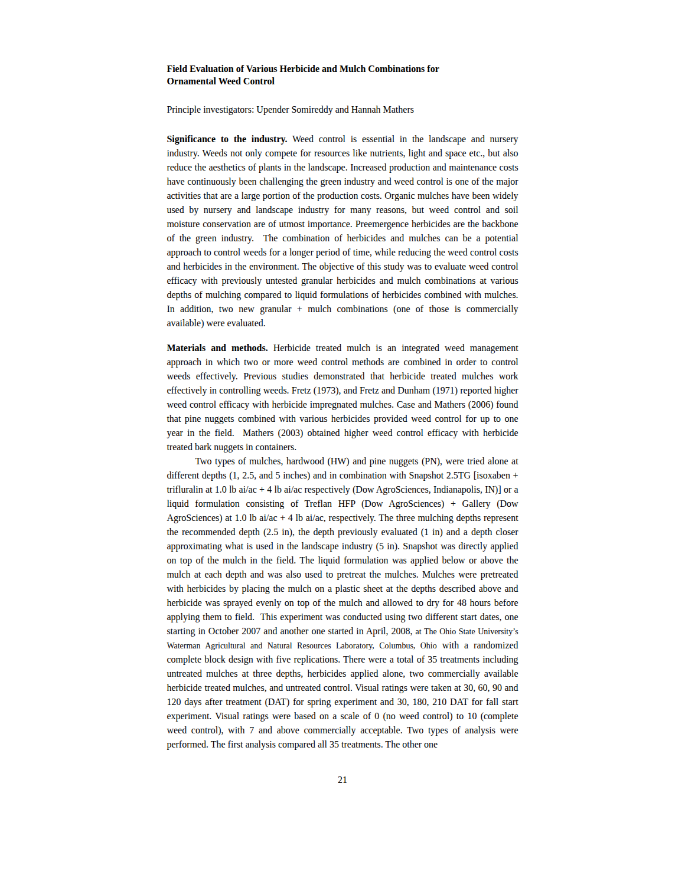Field Evaluation of Various Herbicide and Mulch Combinations for
Ornamental Weed Control
Principle investigators: Upender Somireddy and Hannah Mathers
Significance to the industry. Weed control is essential in the landscape and nursery industry. Weeds not only compete for resources like nutrients, light and space etc., but also reduce the aesthetics of plants in the landscape. Increased production and maintenance costs have continuously been challenging the green industry and weed control is one of the major activities that are a large portion of the production costs. Organic mulches have been widely used by nursery and landscape industry for many reasons, but weed control and soil moisture conservation are of utmost importance. Preemergence herbicides are the backbone of the green industry. The combination of herbicides and mulches can be a potential approach to control weeds for a longer period of time, while reducing the weed control costs and herbicides in the environment. The objective of this study was to evaluate weed control efficacy with previously untested granular herbicides and mulch combinations at various depths of mulching compared to liquid formulations of herbicides combined with mulches. In addition, two new granular + mulch combinations (one of those is commercially available) were evaluated.
Materials and methods. Herbicide treated mulch is an integrated weed management approach in which two or more weed control methods are combined in order to control weeds effectively. Previous studies demonstrated that herbicide treated mulches work effectively in controlling weeds. Fretz (1973), and Fretz and Dunham (1971) reported higher weed control efficacy with herbicide impregnated mulches. Case and Mathers (2006) found that pine nuggets combined with various herbicides provided weed control for up to one year in the field. Mathers (2003) obtained higher weed control efficacy with herbicide treated bark nuggets in containers.
Two types of mulches, hardwood (HW) and pine nuggets (PN), were tried alone at different depths (1, 2.5, and 5 inches) and in combination with Snapshot 2.5TG [isoxaben + trifluralin at 1.0 lb ai/ac + 4 lb ai/ac respectively (Dow AgroSciences, Indianapolis, IN)] or a liquid formulation consisting of Treflan HFP (Dow AgroSciences) + Gallery (Dow AgroSciences) at 1.0 lb ai/ac + 4 lb ai/ac, respectively. The three mulching depths represent the recommended depth (2.5 in), the depth previously evaluated (1 in) and a depth closer approximating what is used in the landscape industry (5 in). Snapshot was directly applied on top of the mulch in the field. The liquid formulation was applied below or above the mulch at each depth and was also used to pretreat the mulches. Mulches were pretreated with herbicides by placing the mulch on a plastic sheet at the depths described above and herbicide was sprayed evenly on top of the mulch and allowed to dry for 48 hours before applying them to field. This experiment was conducted using two different start dates, one starting in October 2007 and another one started in April, 2008, at The Ohio State University’s Waterman Agricultural and Natural Resources Laboratory, Columbus, Ohio with a randomized complete block design with five replications. There were a total of 35 treatments including untreated mulches at three depths, herbicides applied alone, two commercially available herbicide treated mulches, and untreated control. Visual ratings were taken at 30, 60, 90 and 120 days after treatment (DAT) for spring experiment and 30, 180, 210 DAT for fall start experiment. Visual ratings were based on a scale of 0 (no weed control) to 10 (complete weed control), with 7 and above commercially acceptable. Two types of analysis were performed. The first analysis compared all 35 treatments. The other one
21